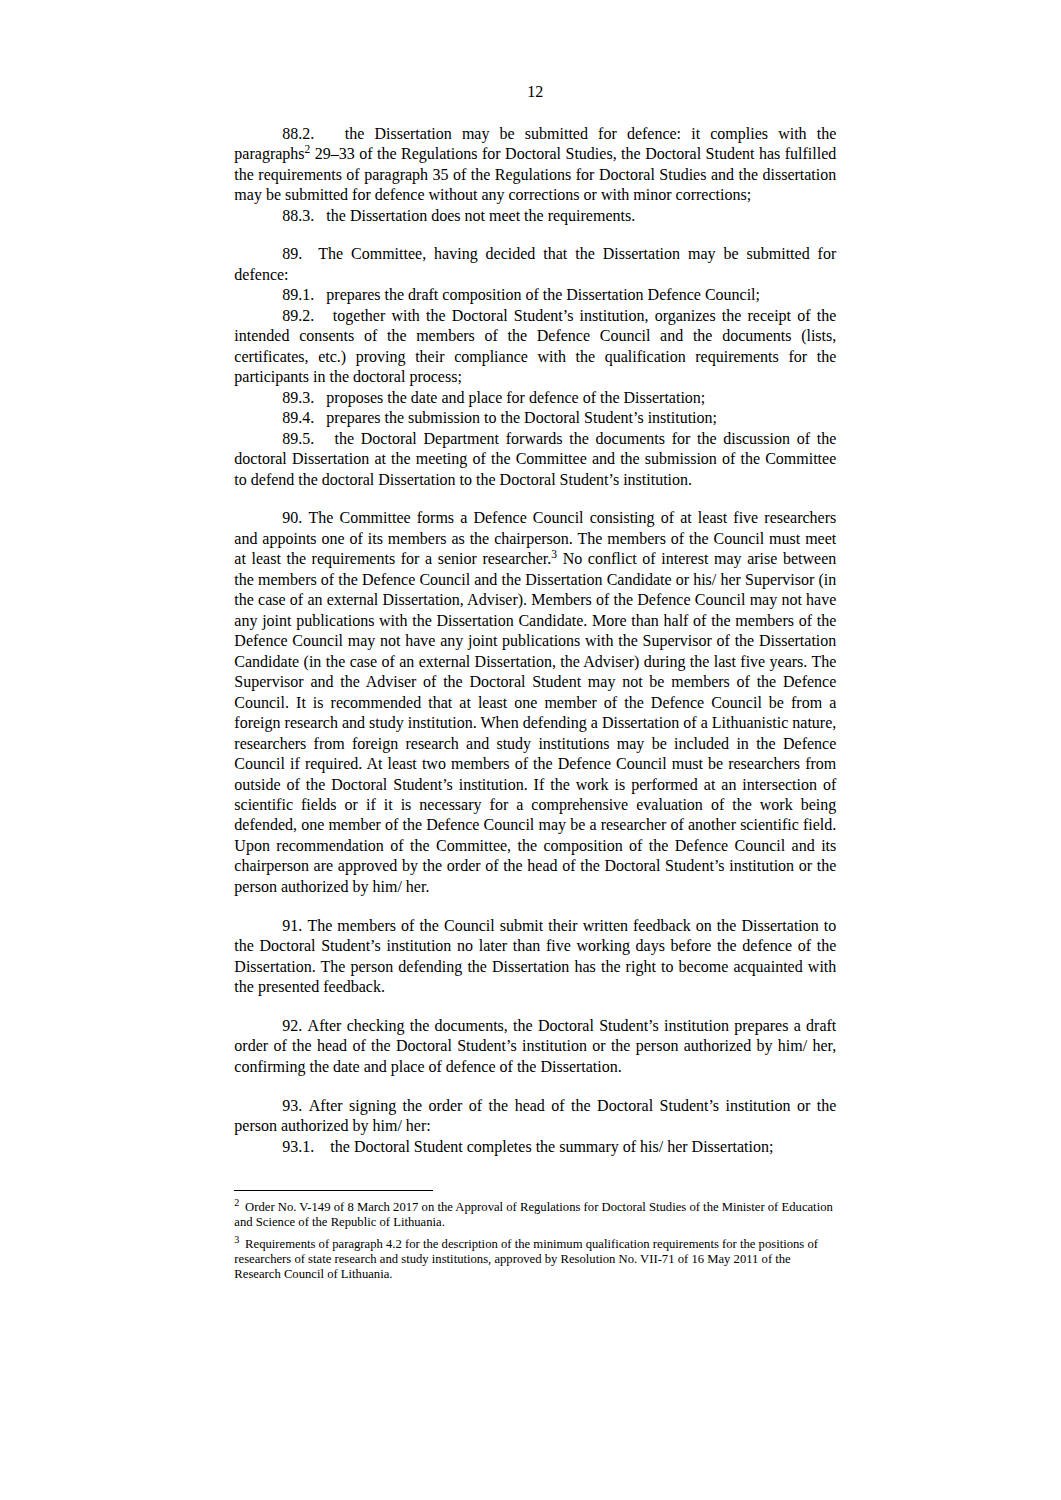12
88.2. the Dissertation may be submitted for defence: it complies with the paragraphs2 29–33 of the Regulations for Doctoral Studies, the Doctoral Student has fulfilled the requirements of paragraph 35 of the Regulations for Doctoral Studies and the dissertation may be submitted for defence without any corrections or with minor corrections;
88.3. the Dissertation does not meet the requirements.
89. The Committee, having decided that the Dissertation may be submitted for defence:
89.1. prepares the draft composition of the Dissertation Defence Council;
89.2. together with the Doctoral Student’s institution, organizes the receipt of the intended consents of the members of the Defence Council and the documents (lists, certificates, etc.) proving their compliance with the qualification requirements for the participants in the doctoral process;
89.3. proposes the date and place for defence of the Dissertation;
89.4. prepares the submission to the Doctoral Student’s institution;
89.5. the Doctoral Department forwards the documents for the discussion of the doctoral Dissertation at the meeting of the Committee and the submission of the Committee to defend the doctoral Dissertation to the Doctoral Student’s institution.
90. The Committee forms a Defence Council consisting of at least five researchers and appoints one of its members as the chairperson. The members of the Council must meet at least the requirements for a senior researcher.3 No conflict of interest may arise between the members of the Defence Council and the Dissertation Candidate or his/ her Supervisor (in the case of an external Dissertation, Adviser). Members of the Defence Council may not have any joint publications with the Dissertation Candidate. More than half of the members of the Defence Council may not have any joint publications with the Supervisor of the Dissertation Candidate (in the case of an external Dissertation, the Adviser) during the last five years. The Supervisor and the Adviser of the Doctoral Student may not be members of the Defence Council. It is recommended that at least one member of the Defence Council be from a foreign research and study institution. When defending a Dissertation of a Lithuanistic nature, researchers from foreign research and study institutions may be included in the Defence Council if required. At least two members of the Defence Council must be researchers from outside of the Doctoral Student’s institution. If the work is performed at an intersection of scientific fields or if it is necessary for a comprehensive evaluation of the work being defended, one member of the Defence Council may be a researcher of another scientific field. Upon recommendation of the Committee, the composition of the Defence Council and its chairperson are approved by the order of the head of the Doctoral Student’s institution or the person authorized by him/ her.
91. The members of the Council submit their written feedback on the Dissertation to the Doctoral Student’s institution no later than five working days before the defence of the Dissertation. The person defending the Dissertation has the right to become acquainted with the presented feedback.
92. After checking the documents, the Doctoral Student’s institution prepares a draft order of the head of the Doctoral Student’s institution or the person authorized by him/ her, confirming the date and place of defence of the Dissertation.
93. After signing the order of the head of the Doctoral Student’s institution or the person authorized by him/ her:
93.1. the Doctoral Student completes the summary of his/ her Dissertation;
2 Order No. V-149 of 8 March 2017 on the Approval of Regulations for Doctoral Studies of the Minister of Education and Science of the Republic of Lithuania.
3 Requirements of paragraph 4.2 for the description of the minimum qualification requirements for the positions of researchers of state research and study institutions, approved by Resolution No. VII-71 of 16 May 2011 of the Research Council of Lithuania.